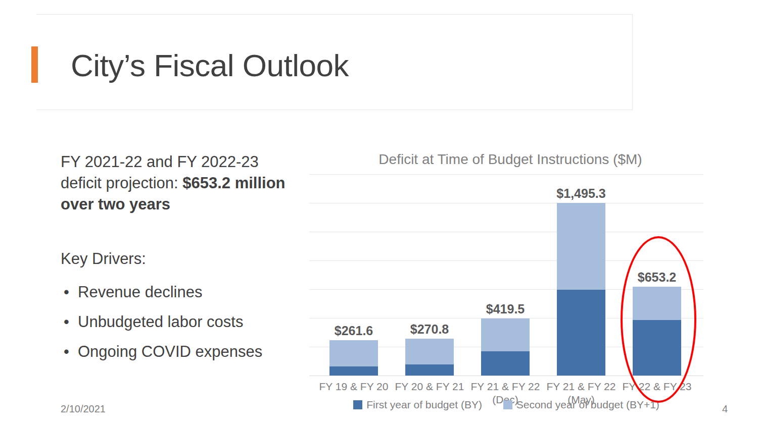City’s Fiscal Outlook
FY 2021-22 and FY 2022-23 deficit projection: $653.2 million over two years
Key Drivers:
Revenue declines
Unbudgeted labor costs
Ongoing COVID expenses
Deficit at Time of Budget Instructions ($M)
$261.6
$270.8
$419.5
$1,495.3
$653.2
FY 19 & FY 20
FY 20 & FY 21
FY 21 & FY 22
(Dec)
FY 21 & FY 22
(May)
FY 22 & FY 23
First year of budget (BY) Second year of budget (BY+1)
2/10/2021
4